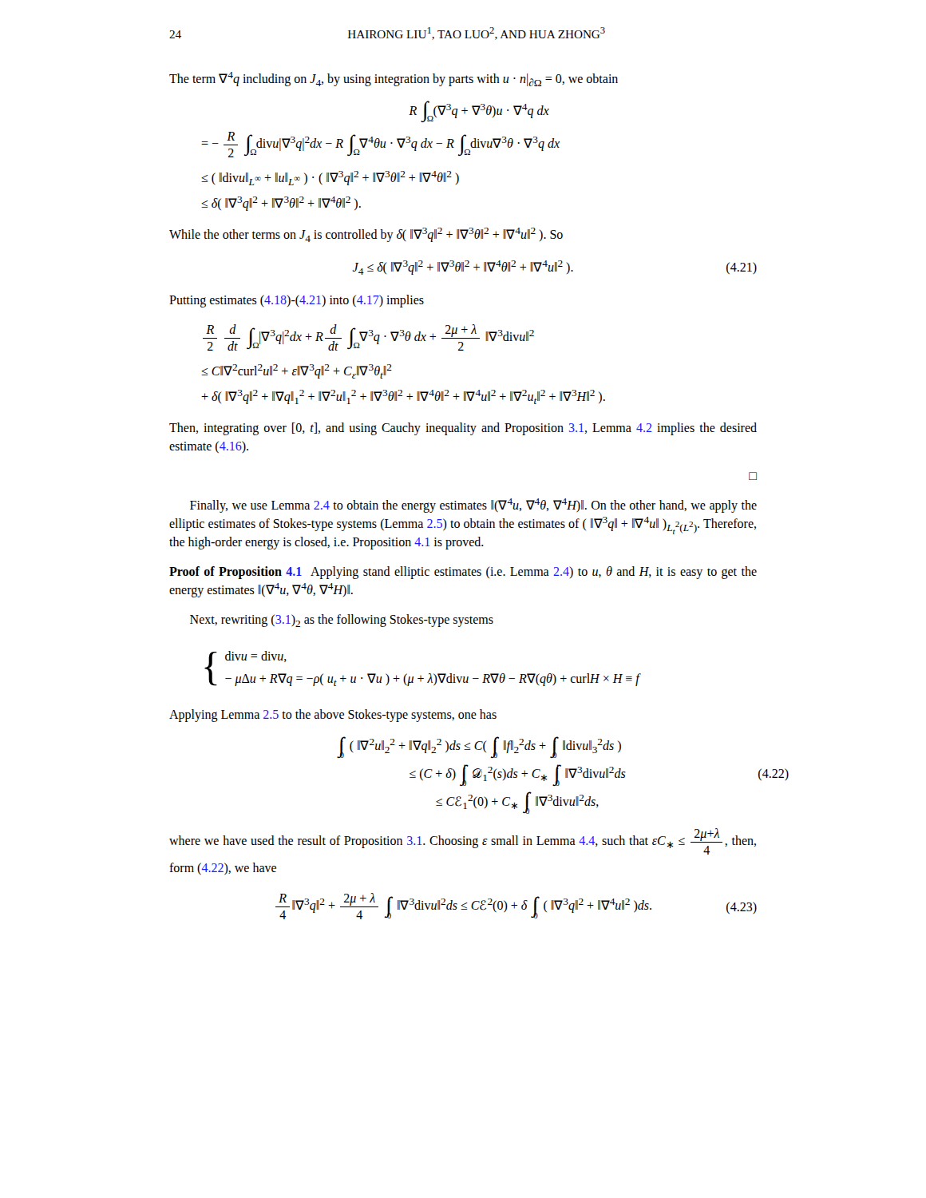24 HAIRONG LIU1, TAO LUO2, AND HUA ZHONG3
The term ∇4q including on J4, by using integration by parts with u · n|∂Ω = 0, we obtain
R ∫Ω (∇3q + ∇3θ)u · ∇4q dx
= − R 2 ∫Ω divu|∇3q|2dx − R ∫Ω ∇4θu · ∇3q dx − R ∫Ω divu∇3θ · ∇3q dx
≤ ( ‖divu‖L∞ + ‖u‖L∞ ) · ( ‖∇3q‖2 + ‖∇3θ‖2 + ‖∇4θ‖2 )
≤ δ( ‖∇3q‖2 + ‖∇3θ‖2 + ‖∇4θ‖2 ).
While the other terms on J4 is controlled by δ( ‖∇3q‖2 + ‖∇3θ‖2 + ‖∇4u‖2 ). So
J4 ≤ δ( ‖∇3q‖2 + ‖∇3θ‖2 + ‖∇4θ‖2 + ‖∇4u‖2 ). (4.21)
Putting estimates (4.18)-(4.21) into (4.17) implies
R 2 ddt ∫Ω |∇3q|2dx + Rddt ∫Ω ∇3q · ∇3θ dx + 2μ + λ 2 ‖∇3divu‖2
≤ C‖∇2curl2u‖2 + ε‖∇3q‖2 + Cε‖∇3θt‖2
+ δ( ‖∇3q‖2 + ‖∇q‖12 + ‖∇2u‖12 + ‖∇3θ‖2 + ‖∇4θ‖2 + ‖∇4u‖2 + ‖∇2ut‖2 + ‖∇3H‖2 ).
Then, integrating over [0, t], and using Cauchy inequality and Proposition 3.1, Lemma 4.2 implies the desired estimate (4.16).
□
Finally, we use Lemma 2.4 to obtain the energy estimates ‖(∇4u, ∇4θ, ∇4H)‖. On the other hand, we apply the elliptic estimates of Stokes-type systems (Lemma 2.5) to obtain the estimates of ( ‖∇3q‖ + ‖∇4u‖ )Lt2(L2). Therefore, the high-order energy is closed, i.e. Proposition 4.1 is proved.
Proof of Proposition 4.1 Applying stand elliptic estimates (i.e. Lemma 2.4) to u, θ and H, it is easy to get the energy estimates ‖(∇4u, ∇4θ, ∇4H)‖.
Next, rewriting (3.1)2 as the following Stokes-type systems
{
divu = divu,
− μ Δu + R∇q = −ρ( ut + u · ∇u ) + (μ + λ)∇divu − R∇θ − R∇(qθ) + curlH × H ≡ f
Applying Lemma 2.5 to the above Stokes-type systems, one has
∫0 t ( ‖∇2u‖22 + ‖∇q‖22 )ds ≤ C( ∫0 t ‖f‖22ds + ∫0 t ‖divu‖32ds )
≤ (C + δ) ∫0 t 𝒟12(s)ds + C∗ ∫0 t ‖∇3divu‖2ds (4.22)
≤ Cℰ12(0) + C∗ ∫0 t ‖∇3divu‖2ds,
where we have used the result of Proposition 3.1. Choosing ε small in Lemma 4.4, such that εC∗ ≤ 2μ+λ 4, then, form (4.22), we have
R 4‖∇3q‖2 + 2μ + λ 4 ∫0 t ‖∇3divu‖2ds ≤ Cℰ2(0) + δ ∫0 t ( ‖∇3q‖2 + ‖∇4u‖2 )ds. (4.23)